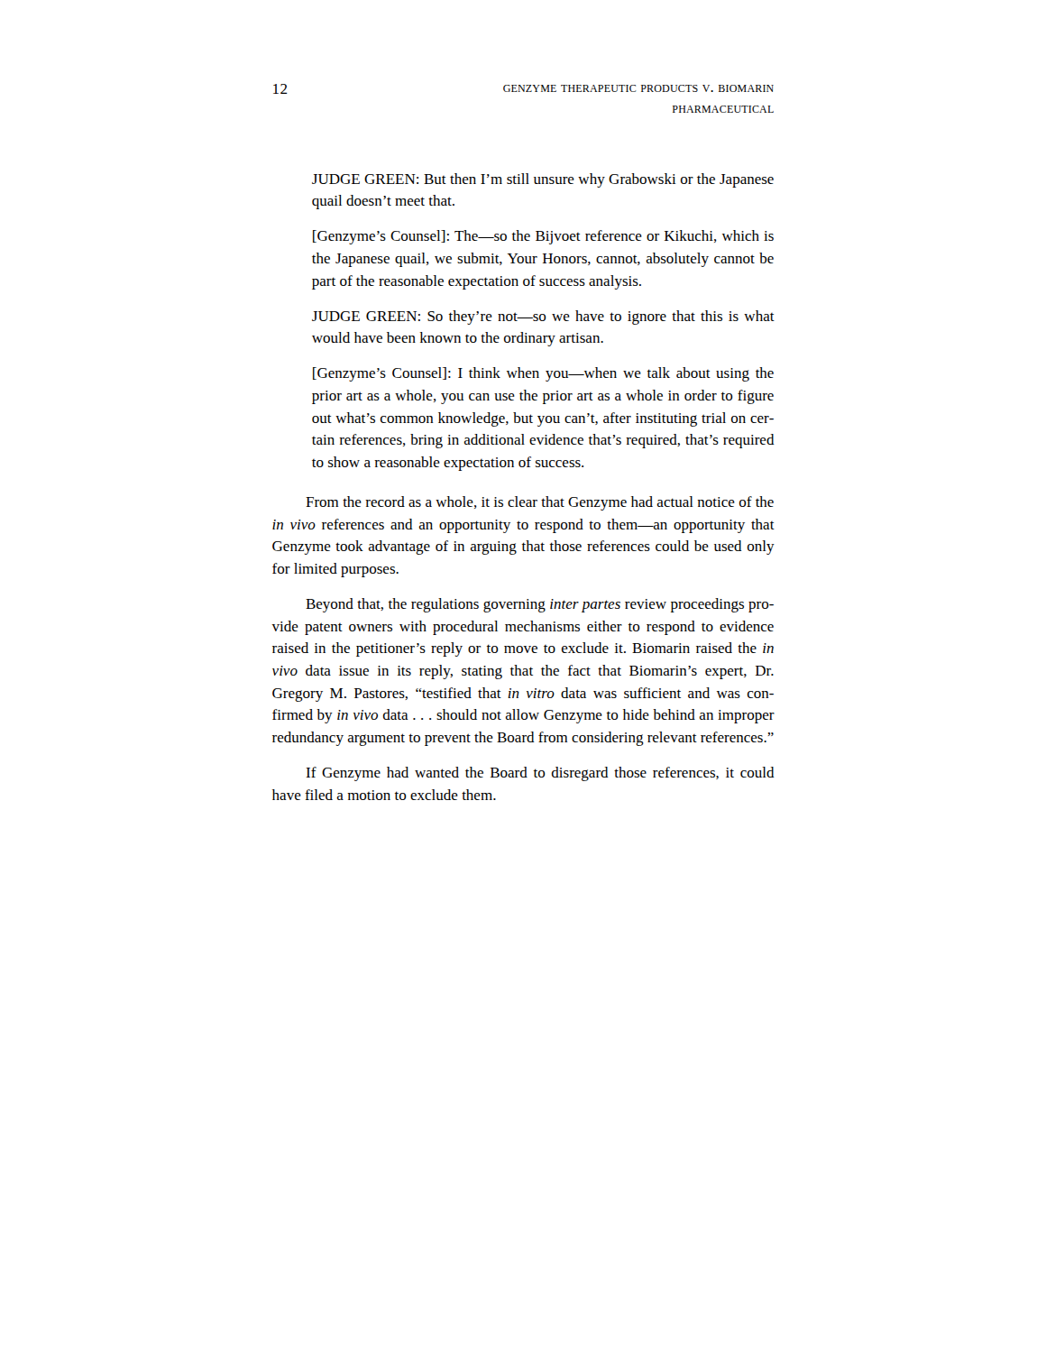12
GENZYME THERAPEUTIC PRODUCTS v. BIOMARIN PHARMACEUTICAL
JUDGE GREEN: But then I’m still unsure why Grabowski or the Japanese quail doesn’t meet that.
[Genzyme’s Counsel]: The—so the Bijvoet reference or Kikuchi, which is the Japanese quail, we submit, Your Honors, cannot, absolutely cannot be part of the reasonable expectation of success analysis.
JUDGE GREEN: So they’re not—so we have to ignore that this is what would have been known to the ordinary artisan.
[Genzyme’s Counsel]: I think when you—when we talk about using the prior art as a whole, you can use the prior art as a whole in order to figure out what’s common knowledge, but you can’t, after instituting trial on certain references, bring in additional evidence that’s required, that’s required to show a reasonable expectation of success.
From the record as a whole, it is clear that Genzyme had actual notice of the in vivo references and an opportunity to respond to them—an opportunity that Genzyme took advantage of in arguing that those references could be used only for limited purposes.
Beyond that, the regulations governing inter partes review proceedings provide patent owners with procedural mechanisms either to respond to evidence raised in the petitioner’s reply or to move to exclude it. Biomarin raised the in vivo data issue in its reply, stating that the fact that Biomarin’s expert, Dr. Gregory M. Pastores, “testified that in vitro data was sufficient and was confirmed by in vivo data . . . should not allow Genzyme to hide behind an improper redundancy argument to prevent the Board from considering relevant references.”
If Genzyme had wanted the Board to disregard those references, it could have filed a motion to exclude them.